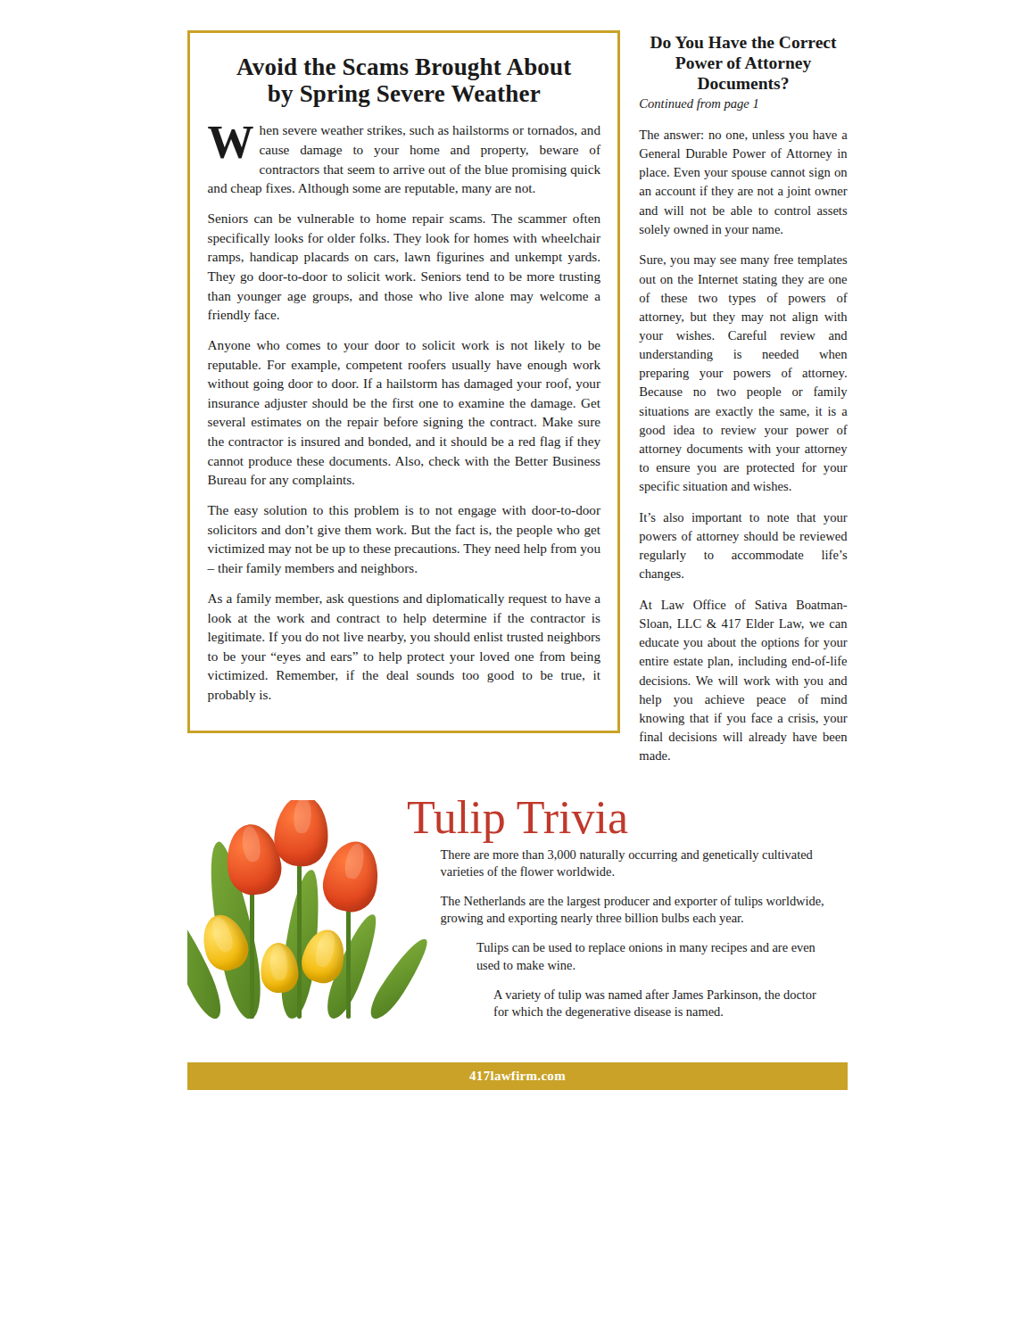Avoid the Scams Brought About
by Spring Severe Weather
When severe weather strikes, such as hailstorms or tornados, and cause damage to your home and property, beware of contractors that seem to arrive out of the blue promising quick and cheap fixes. Although some are reputable, many are not.
Seniors can be vulnerable to home repair scams. The scammer often specifically looks for older folks. They look for homes with wheelchair ramps, handicap placards on cars, lawn figurines and unkempt yards. They go door-to-door to solicit work. Seniors tend to be more trusting than younger age groups, and those who live alone may welcome a friendly face.
Anyone who comes to your door to solicit work is not likely to be reputable. For example, competent roofers usually have enough work without going door to door. If a hailstorm has damaged your roof, your insurance adjuster should be the first one to examine the damage. Get several estimates on the repair before signing the contract. Make sure the contractor is insured and bonded, and it should be a red flag if they cannot produce these documents. Also, check with the Better Business Bureau for any complaints.
The easy solution to this problem is to not engage with door-to-door solicitors and don’t give them work. But the fact is, the people who get victimized may not be up to these precautions. They need help from you – their family members and neighbors.
As a family member, ask questions and diplomatically request to have a look at the work and contract to help determine if the contractor is legitimate. If you do not live nearby, you should enlist trusted neighbors to be your “eyes and ears” to help protect your loved one from being victimized. Remember, if the deal sounds too good to be true, it probably is.
Do You Have the Correct
Power of Attorney
Documents?
Continued from page 1
The answer: no one, unless you have a General Durable Power of Attorney in place. Even your spouse cannot sign on an account if they are not a joint owner and will not be able to control assets solely owned in your name.
Sure, you may see many free templates out on the Internet stating they are one of these two types of powers of attorney, but they may not align with your wishes. Careful review and understanding is needed when preparing your powers of attorney. Because no two people or family situations are exactly the same, it is a good idea to review your power of attorney documents with your attorney to ensure you are protected for your specific situation and wishes.
It’s also important to note that your powers of attorney should be reviewed regularly to accommodate life’s changes.
At Law Office of Sativa Boatman-Sloan, LLC & 417 Elder Law, we can educate you about the options for your entire estate plan, including end-of-life decisions. We will work with you and help you achieve peace of mind knowing that if you face a crisis, your final decisions will already have been made.
Tulip Trivia
There are more than 3,000 naturally occurring and genetically cultivated varieties of the flower worldwide.
The Netherlands are the largest producer and exporter of tulips worldwide, growing and exporting nearly three billion bulbs each year.
Tulips can be used to replace onions in many recipes and are even used to make wine.
A variety of tulip was named after James Parkinson, the doctor for which the degenerative disease is named.
417lawfirm.com